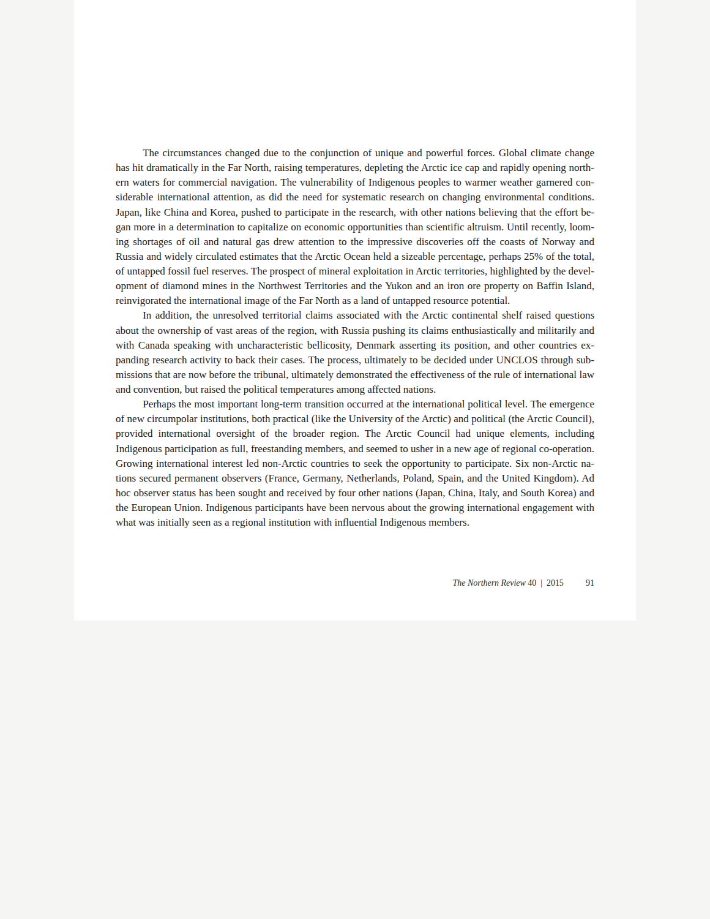The circumstances changed due to the conjunction of unique and powerful forces. Global climate change has hit dramatically in the Far North, raising temperatures, depleting the Arctic ice cap and rapidly opening northern waters for commercial navigation. The vulnerability of Indigenous peoples to warmer weather garnered considerable international attention, as did the need for systematic research on changing environmental conditions. Japan, like China and Korea, pushed to participate in the research, with other nations believing that the effort began more in a determination to capitalize on economic opportunities than scientific altruism. Until recently, looming shortages of oil and natural gas drew attention to the impressive discoveries off the coasts of Norway and Russia and widely circulated estimates that the Arctic Ocean held a sizeable percentage, perhaps 25% of the total, of untapped fossil fuel reserves. The prospect of mineral exploitation in Arctic territories, highlighted by the development of diamond mines in the Northwest Territories and the Yukon and an iron ore property on Baffin Island, reinvigorated the international image of the Far North as a land of untapped resource potential.
In addition, the unresolved territorial claims associated with the Arctic continental shelf raised questions about the ownership of vast areas of the region, with Russia pushing its claims enthusiastically and militarily and with Canada speaking with uncharacteristic bellicosity, Denmark asserting its position, and other countries expanding research activity to back their cases. The process, ultimately to be decided under UNCLOS through submissions that are now before the tribunal, ultimately demonstrated the effectiveness of the rule of international law and convention, but raised the political temperatures among affected nations.
Perhaps the most important long-term transition occurred at the international political level. The emergence of new circumpolar institutions, both practical (like the University of the Arctic) and political (the Arctic Council), provided international oversight of the broader region. The Arctic Council had unique elements, including Indigenous participation as full, freestanding members, and seemed to usher in a new age of regional co-operation. Growing international interest led non-Arctic countries to seek the opportunity to participate. Six non-Arctic nations secured permanent observers (France, Germany, Netherlands, Poland, Spain, and the United Kingdom). Ad hoc observer status has been sought and received by four other nations (Japan, China, Italy, and South Korea) and the European Union. Indigenous participants have been nervous about the growing international engagement with what was initially seen as a regional institution with influential Indigenous members.
The Northern Review 40 | 201591